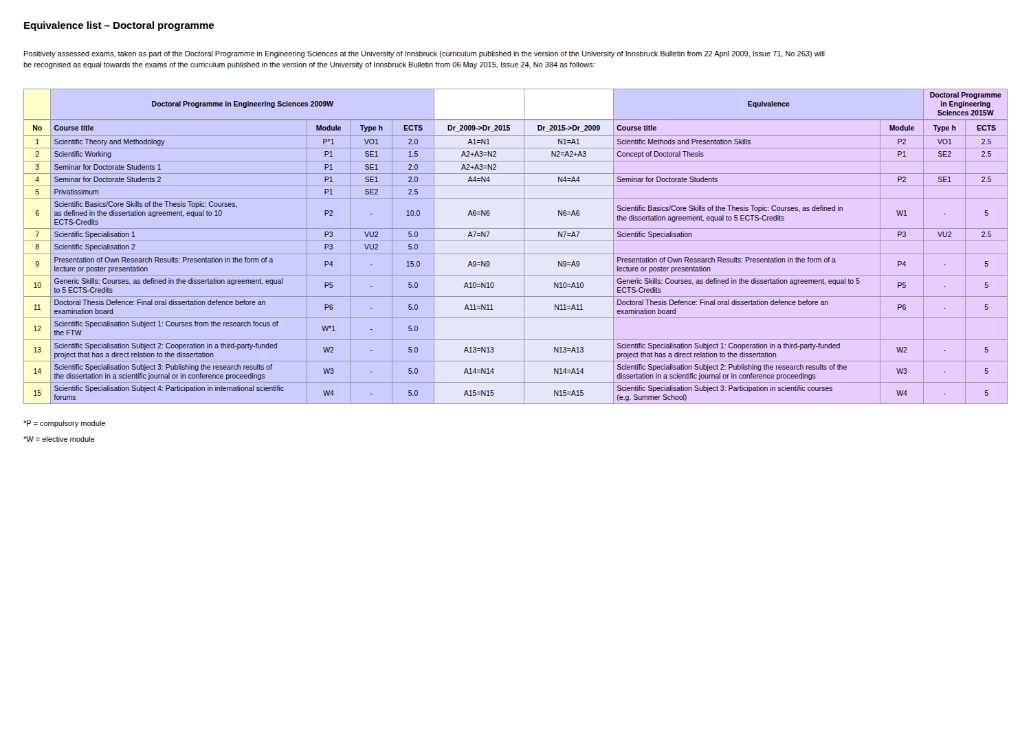Equivalence list – Doctoral programme
Positively assessed exams, taken as part of the Doctoral Programme in Engineering Sciences at the University of Innsbruck (curriculum published in the version of the University of Innsbruck Bulletin from 22 April 2009, Issue 71, No 263) will
be recognised as equal towards the exams of the curriculum published in the version of the University of Innsbruck Bulletin from 06 May 2015, Issue 24, No 384 as follows:
| | Doctoral Programme in Engineering Sciences 2009W | | | Equivalence | Doctoral Programme in Engineering Sciences 2015W |
| No | Course title | Module | Type h | ECTS | Dr_2009->Dr_2015 | Dr_2015->Dr_2009 | Course title | Module | Type h | ECTS |
| 1 | Scientific Theory and Methodology | P*1 | VO1 | 2.0 | A1=N1 | N1=A1 | Scientific Methods and Presentation Skills | P2 | VO1 | 2.5 |
| 2 | Scientific Working | P1 | SE1 | 1.5 | A2+A3=N2 | N2=A2+A3 | Concept of Doctoral Thesis | P1 | SE2 | 2.5 |
| 3 | Seminar for Doctorate Students 1 | P1 | SE1 | 2.0 | A2+A3=N2 | | | | | |
| 4 | Seminar for Doctorate Students 2 | P1 | SE1 | 2.0 | A4=N4 | N4=A4 | Seminar for Doctorate Students | P2 | SE1 | 2.5 |
| 5 | Privatissimum | P1 | SE2 | 2.5 | | | | | | |
| 6 | Scientific Basics/Core Skills of the Thesis Topic: Courses, as defined in the dissertation agreement, equal to 10 ECTS-Credits | P2 | - | 10.0 | A6=N6 | N6=A6 | Scientific Basics/Core Skills of the Thesis Topic: Courses, as defined in the dissertation agreement, equal to 5 ECTS-Credits | W1 | - | 5 |
| 7 | Scientific Specialisation 1 | P3 | VU2 | 5.0 | A7=N7 | N7=A7 | Scientific Specialisation | P3 | VU2 | 2.5 |
| 8 | Scientific Specialisation 2 | P3 | VU2 | 5.0 | | | | | | |
| 9 | Presentation of Own Research Results: Presentation in the form of a lecture or poster presentation | P4 | - | 15.0 | A9=N9 | N9=A9 | Presentation of Own Research Results: Presentation in the form of a lecture or poster presentation | P4 | - | 5 |
| 10 | Generic Skills: Courses, as defined in the dissertation agreement, equal to 5 ECTS-Credits | P5 | - | 5.0 | A10=N10 | N10=A10 | Generic Skills: Courses, as defined in the dissertation agreement, equal to 5 ECTS-Credits | P5 | - | 5 |
| 11 | Doctoral Thesis Defence: Final oral dissertation defence before an examination board | P6 | - | 5.0 | A11=N11 | N11=A11 | Doctoral Thesis Defence: Final oral dissertation defence before an examination board | P6 | - | 5 |
| 12 | Scientific Specialisation Subject 1: Courses from the research focus of the FTW | W*1 | - | 5.0 | | | | | | |
| 13 | Scientific Specialisation Subject 2: Cooperation in a third-party-funded project that has a direct relation to the dissertation | W2 | - | 5.0 | A13=N13 | N13=A13 | Scientific Specialisation Subject 1: Cooperation in a third-party-funded project that has a direct relation to the dissertation | W2 | - | 5 |
| 14 | Scientific Specialisation Subject 3: Publishing the research results of the dissertation in a scientific journal or in conference proceedings | W3 | - | 5.0 | A14=N14 | N14=A14 | Scientific Specialisation Subject 2: Publishing the research results of the dissertation in a scientific journal or in conference proceedings | W3 | - | 5 |
| 15 | Scientific Specialisation Subject 4: Participation in international scientific forums | W4 | - | 5.0 | A15=N15 | N15=A15 | Scientific Specialisation Subject 3: Participation in scientific courses (e.g. Summer School) | W4 | - | 5 |
*P = compulsory module
*W = elective module